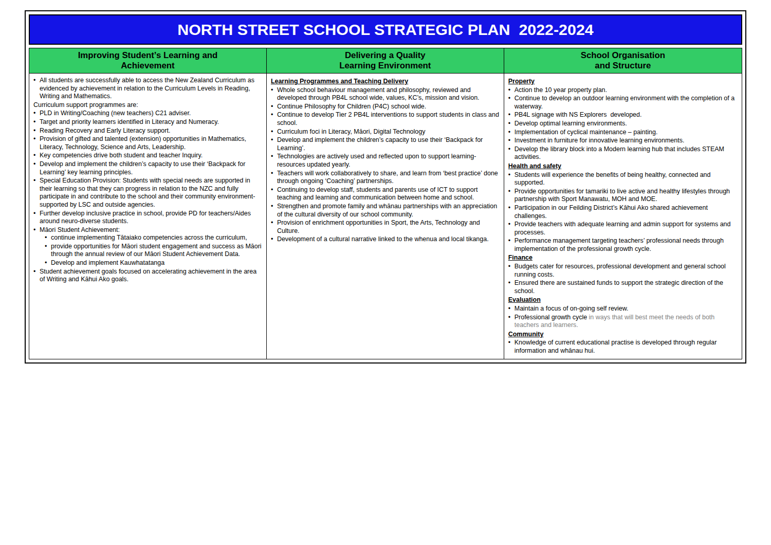NORTH STREET SCHOOL STRATEGIC PLAN 2022-2024
| Improving Student’s Learning and Achievement | Delivering a Quality Learning Environment | School Organisation and Structure |
| --- | --- | --- |
| All students are successfully able to access the New Zealand Curriculum as evidenced by achievement in relation to the Curriculum Levels in Reading, Writing and Mathematics. Curriculum support programmes are: PLD in Writing/Coaching (new teachers) C21 adviser. Target and priority learners identified in Literacy and Numeracy. Reading Recovery and Early Literacy support. Provision of gifted and talented (extension) opportunities in Mathematics, Literacy, Technology, Science and Arts, Leadership. Key competencies drive both student and teacher Inquiry. Develop and implement the children’s capacity to use their ‘Backpack for Learning’ key learning principles. Special Education Provision: Students with special needs are supported in their learning so that they can progress in relation to the NZC and fully participate in and contribute to the school and their community environment-supported by LSC and outside agencies. Further develop inclusive practice in school, provide PD for teachers/Aides around neuro-diverse students. Māori Student Achievement: continue implementing Tātaiako competencies across the curriculum, provide opportunities for Māori student engagement and success as Māori through the annual review of our Māori Student Achievement Data. Develop and implement Kauwhatatanga Student achievement goals focused on accelerating achievement in the area of Writing and Kāhui Ako goals. | Learning Programmes and Teaching Delivery Whole school behaviour management and philosophy, reviewed and developed through PB4L school wide, values, KC’s, mission and vision. Continue Philosophy for Children (P4C) school wide. Continue to develop Tier 2 PB4L interventions to support students in class and school. Curriculum foci in Literacy, Māori, Digital Technology Develop and implement the children’s capacity to use their ‘Backpack for Learning’. Technologies are actively used and reflected upon to support learning-resources updated yearly. Teachers will work collaboratively to share, and learn from ‘best practice’ done through ongoing ‘Coaching’ partnerships. Continuing to develop staff, students and parents use of ICT to support teaching and learning and communication between home and school. Strengthen and promote family and whānau partnerships with an appreciation of the cultural diversity of our school community. Provision of enrichment opportunities in Sport, the Arts, Technology and Culture. Development of a cultural narrative linked to the whenua and local tikanga. | Property Action the 10 year property plan. Continue to develop an outdoor learning environment with the completion of a waterway. PB4L signage with NS Explorers developed. Develop optimal learning environments. Implementation of cyclical maintenance – painting. Investment in furniture for innovative learning environments. Develop the library block into a Modern learning hub that includes STEAM activities. Health and safety Students will experience the benefits of being healthy, connected and supported. Provide opportunities for tamariki to live active and healthy lifestyles through partnership with Sport Manawatu, MOH and MOE. Participation in our Feilding District’s Kāhui Ako shared achievement challenges. Provide teachers with adequate learning and admin support for systems and processes. Performance management targeting teachers’ professional needs through implementation of the professional growth cycle. Finance Budgets cater for resources, professional development and general school running costs. Ensured there are sustained funds to support the strategic direction of the school. Evaluation Maintain a focus of on-going self review. Professional growth cycle in ways that will best meet the needs of both teachers and learners. Community Knowledge of current educational practise is developed through regular information and whānau hui. |